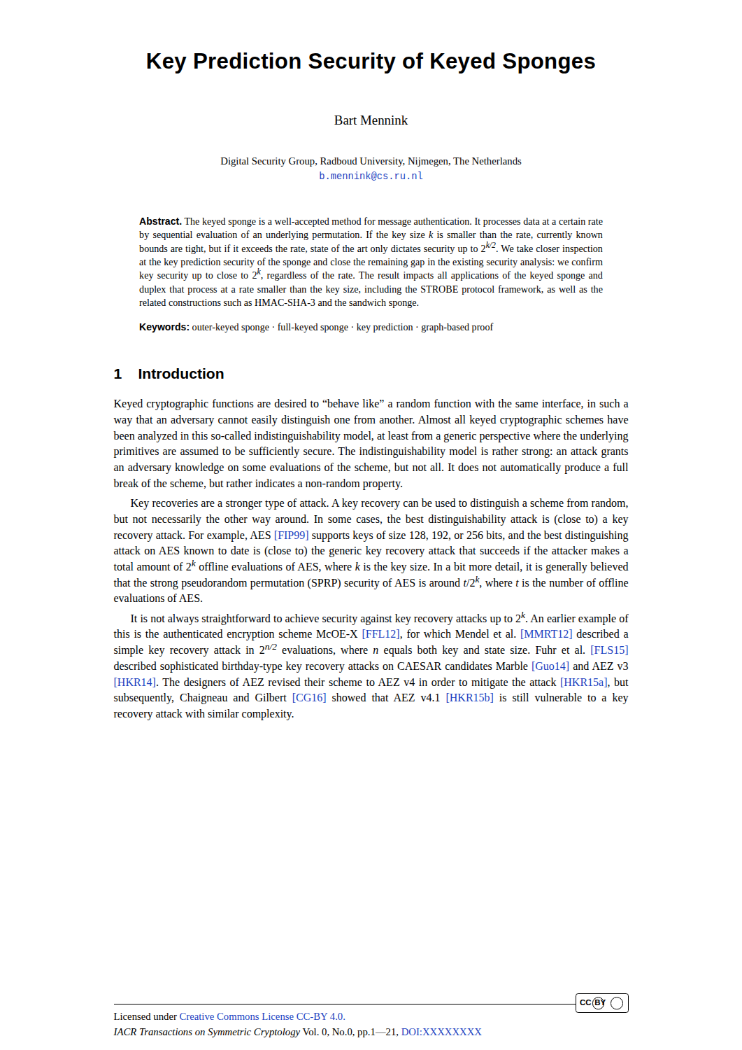Key Prediction Security of Keyed Sponges
Bart Mennink
Digital Security Group, Radboud University, Nijmegen, The Netherlands
b.mennink@cs.ru.nl
Abstract. The keyed sponge is a well-accepted method for message authentication. It processes data at a certain rate by sequential evaluation of an underlying permutation. If the key size k is smaller than the rate, currently known bounds are tight, but if it exceeds the rate, state of the art only dictates security up to 2k/2. We take closer inspection at the key prediction security of the sponge and close the remaining gap in the existing security analysis: we confirm key security up to close to 2k, regardless of the rate. The result impacts all applications of the keyed sponge and duplex that process at a rate smaller than the key size, including the STROBE protocol framework, as well as the related constructions such as HMAC-SHA-3 and the sandwich sponge.
Keywords: outer-keyed sponge · full-keyed sponge · key prediction · graph-based proof
1 Introduction
Keyed cryptographic functions are desired to “behave like” a random function with the same interface, in such a way that an adversary cannot easily distinguish one from another. Almost all keyed cryptographic schemes have been analyzed in this so-called indistinguishability model, at least from a generic perspective where the underlying primitives are assumed to be sufficiently secure. The indistinguishability model is rather strong: an attack grants an adversary knowledge on some evaluations of the scheme, but not all. It does not automatically produce a full break of the scheme, but rather indicates a non-random property.
Key recoveries are a stronger type of attack. A key recovery can be used to distinguish a scheme from random, but not necessarily the other way around. In some cases, the best distinguishability attack is (close to) a key recovery attack. For example, AES [FIP99] supports keys of size 128, 192, or 256 bits, and the best distinguishing attack on AES known to date is (close to) the generic key recovery attack that succeeds if the attacker makes a total amount of 2k offline evaluations of AES, where k is the key size. In a bit more detail, it is generally believed that the strong pseudorandom permutation (SPRP) security of AES is around t/2k, where t is the number of offline evaluations of AES.
It is not always straightforward to achieve security against key recovery attacks up to 2k. An earlier example of this is the authenticated encryption scheme McOE-X [FFL12], for which Mendel et al. [MMRT12] described a simple key recovery attack in 2n/2 evaluations, where n equals both key and state size. Fuhr et al. [FLS15] described sophisticated birthday-type key recovery attacks on CAESAR candidates Marble [Guo14] and AEZ v3 [HKR14]. The designers of AEZ revised their scheme to AEZ v4 in order to mitigate the attack [HKR15a], but subsequently, Chaigneau and Gilbert [CG16] showed that AEZ v4.1 [HKR15b] is still vulnerable to a key recovery attack with similar complexity.
CC BY
Licensed under Creative Commons License CC-BY 4.0.
IACR Transactions on Symmetric Cryptology Vol. 0, No.0, pp.1—21, DOI:XXXXXXXX